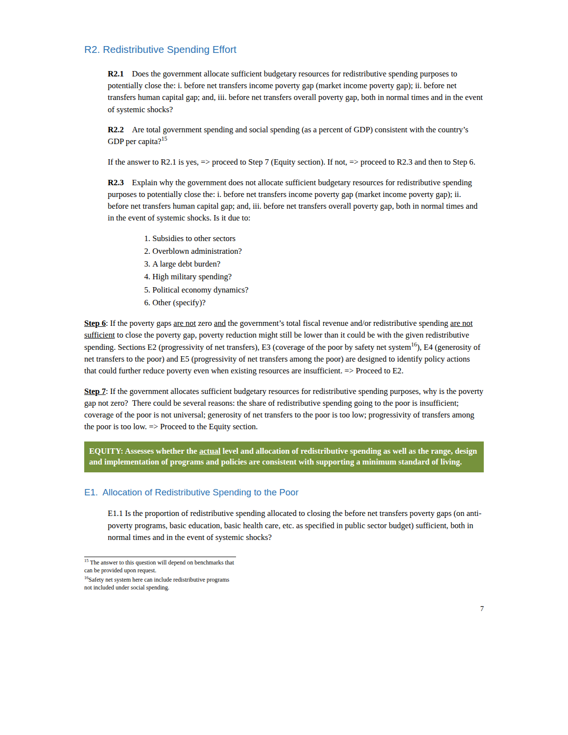R2. Redistributive Spending Effort
R2.1 Does the government allocate sufficient budgetary resources for redistributive spending purposes to potentially close the: i. before net transfers income poverty gap (market income poverty gap); ii. before net transfers human capital gap; and, iii. before net transfers overall poverty gap, both in normal times and in the event of systemic shocks?
R2.2 Are total government spending and social spending (as a percent of GDP) consistent with the country’s GDP per capita?15
If the answer to R2.1 is yes, => proceed to Step 7 (Equity section). If not, => proceed to R2.3 and then to Step 6.
R2.3 Explain why the government does not allocate sufficient budgetary resources for redistributive spending purposes to potentially close the: i. before net transfers income poverty gap (market income poverty gap); ii. before net transfers human capital gap; and, iii. before net transfers overall poverty gap, both in normal times and in the event of systemic shocks. Is it due to:
Subsidies to other sectors
Overblown administration?
A large debt burden?
High military spending?
Political economy dynamics?
Other (specify)?
Step 6: If the poverty gaps are not zero and the government’s total fiscal revenue and/or redistributive spending are not sufficient to close the poverty gap, poverty reduction might still be lower than it could be with the given redistributive spending. Sections E2 (progressivity of net transfers), E3 (coverage of the poor by safety net system16), E4 (generosity of net transfers to the poor) and E5 (progressivity of net transfers among the poor) are designed to identify policy actions that could further reduce poverty even when existing resources are insufficient. => Proceed to E2.
Step 7: If the government allocates sufficient budgetary resources for redistributive spending purposes, why is the poverty gap not zero? There could be several reasons: the share of redistributive spending going to the poor is insufficient; coverage of the poor is not universal; generosity of net transfers to the poor is too low; progressivity of transfers among the poor is too low. => Proceed to the Equity section.
EQUITY: Assesses whether the actual level and allocation of redistributive spending as well as the range, design and implementation of programs and policies are consistent with supporting a minimum standard of living.
E1. Allocation of Redistributive Spending to the Poor
E1.1 Is the proportion of redistributive spending allocated to closing the before net transfers poverty gaps (on anti-poverty programs, basic education, basic health care, etc. as specified in public sector budget) sufficient, both in normal times and in the event of systemic shocks?
15 The answer to this question will depend on benchmarks that can be provided upon request.
16Safety net system here can include redistributive programs not included under social spending.
7